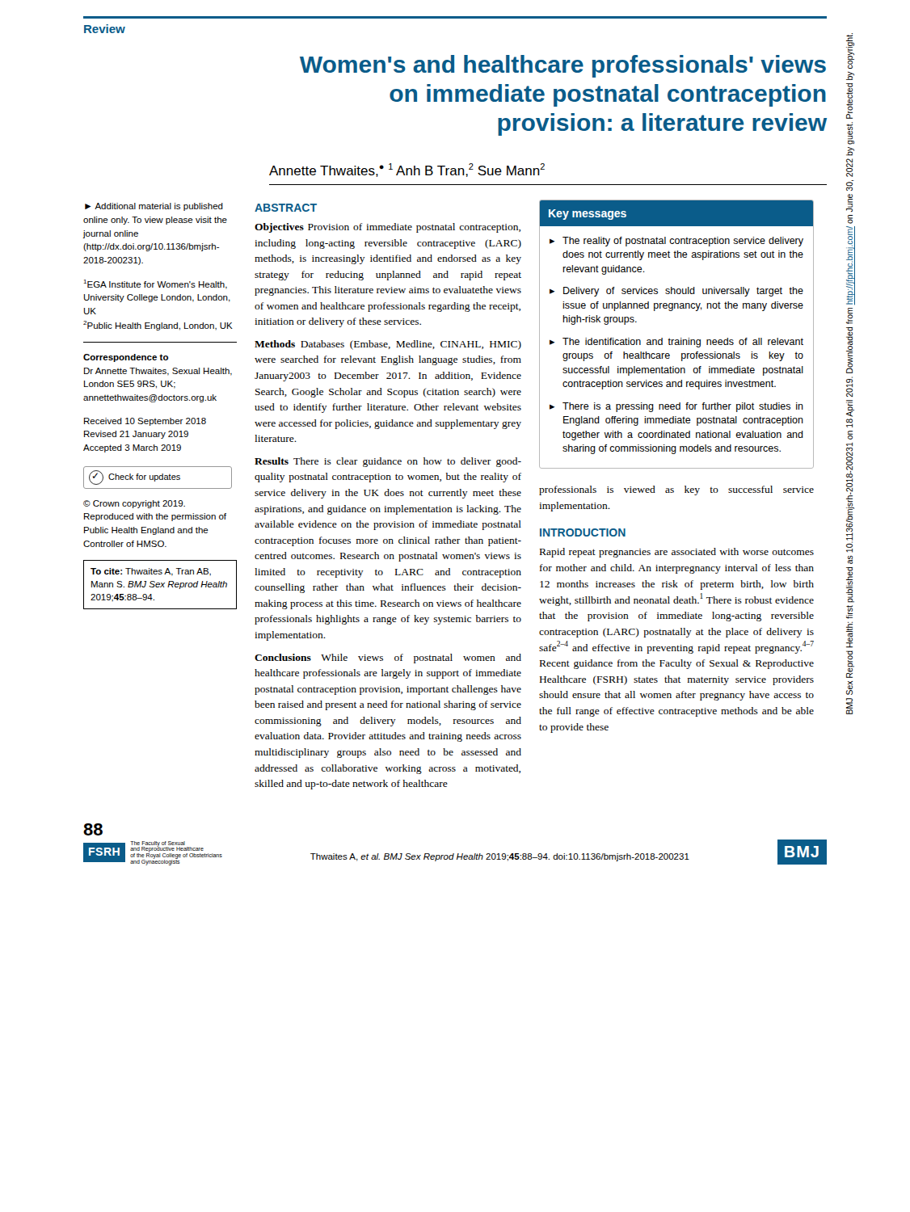BMJ Sex Reprod Health: first published as 10.1136/bmjsrh-2018-200231 on 18 April 2019. Downloaded from http://jfprhc.bmj.com/ on June 30, 2022 by guest. Protected by copyright.
Review
Women's and healthcare professionals' views on immediate postnatal contraception provision: a literature review
Annette Thwaites,● 1 Anh B Tran,2 Sue Mann2
► Additional material is published online only. To view please visit the journal online (http://dx.doi.org/10.1136/bmjsrh-2018-200231).
1EGA Institute for Women's Health, University College London, London, UK
2Public Health England, London, UK
Correspondence to
Dr Annette Thwaites, Sexual Health, London SE5 9RS, UK; annettethwaites@doctors.org.uk
Received 10 September 2018
Revised 21 January 2019
Accepted 3 March 2019
Check for updates
© Crown copyright 2019. Reproduced with the permission of Public Health England and the Controller of HMSO.
To cite: Thwaites A, Tran AB, Mann S. BMJ Sex Reprod Health 2019;45:88–94.
ABSTRACT
Objectives Provision of immediate postnatal contraception, including long-acting reversible contraceptive (LARC) methods, is increasingly identified and endorsed as a key strategy for reducing unplanned and rapid repeat pregnancies. This literature review aims to evaluatethe views of women and healthcare professionals regarding the receipt, initiation or delivery of these services.
Methods Databases (Embase, Medline, CINAHL, HMIC) were searched for relevant English language studies, from January2003 to December 2017. In addition, Evidence Search, Google Scholar and Scopus (citation search) were used to identify further literature. Other relevant websites were accessed for policies, guidance and supplementary grey literature.
Results There is clear guidance on how to deliver good-quality postnatal contraception to women, but the reality of service delivery in the UK does not currently meet these aspirations, and guidance on implementation is lacking. The available evidence on the provision of immediate postnatal contraception focuses more on clinical rather than patient-centred outcomes. Research on postnatal women's views is limited to receptivity to LARC and contraception counselling rather than what influences their decision-making process at this time. Research on views of healthcare professionals highlights a range of key systemic barriers to implementation.
Conclusions While views of postnatal women and healthcare professionals are largely in support of immediate postnatal contraception provision, important challenges have been raised and present a need for national sharing of service commissioning and delivery models, resources and evaluation data. Provider attitudes and training needs across multidisciplinary groups also need to be assessed and addressed as collaborative working across a motivated, skilled and up-to-date network of healthcare
Key messages
The reality of postnatal contraception service delivery does not currently meet the aspirations set out in the relevant guidance.
Delivery of services should universally target the issue of unplanned pregnancy, not the many diverse high-risk groups.
The identification and training needs of all relevant groups of healthcare professionals is key to successful implementation of immediate postnatal contraception services and requires investment.
There is a pressing need for further pilot studies in England offering immediate postnatal contraception together with a coordinated national evaluation and sharing of commissioning models and resources.
professionals is viewed as key to successful service implementation.
INTRODUCTION
Rapid repeat pregnancies are associated with worse outcomes for mother and child. An interpregnancy interval of less than 12 months increases the risk of preterm birth, low birth weight, stillbirth and neonatal death.1 There is robust evidence that the provision of immediate long-acting reversible contraception (LARC) postnatally at the place of delivery is safe2–4 and effective in preventing rapid repeat pregnancy.4–7 Recent guidance from the Faculty of Sexual & Reproductive Healthcare (FSRH) states that maternity service providers should ensure that all women after pregnancy have access to the full range of effective contraceptive methods and be able to provide these
88
FSRH The Faculty of Sexual
and Reproductive Healthcare
of the Royal College of Obstetricians
and Gynaecologists
Thwaites A, et al. BMJ Sex Reprod Health 2019;45:88–94. doi:10.1136/bmjsrh-2018-200231
BMJ